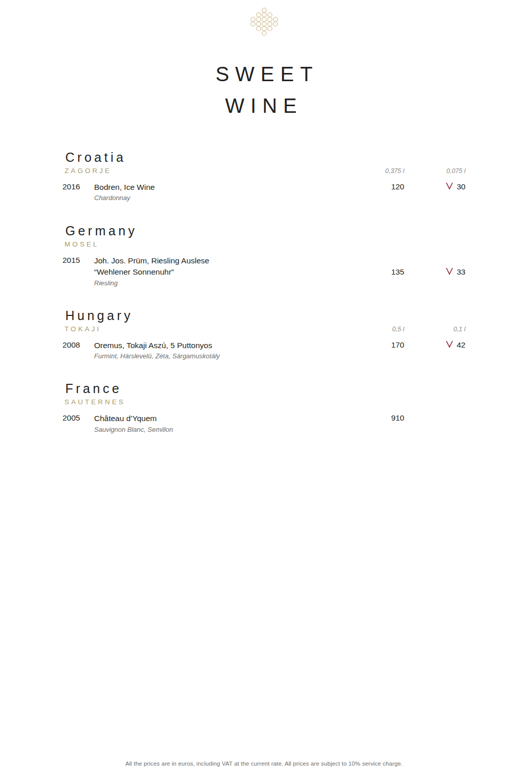SWEET
WINE
Croatia
ZAGORJE
0,375 l
0,075 l
2016
Bodren, Ice Wine
Chardonnay
120
30
Germany
MOSEL
2015
Joh. Jos. Prüm, Riesling Auslese
“Wehlener Sonnenuhr”
Riesling
135
33
Hungary
TOKAJI
0,5 l
0,1 l
2008
Oremus, Tokaji Aszú, 5 Puttonyos
Furmint, Hárslevelü, Zéta, Sárgamuskotály
170
42
France
SAUTERNES
2005
Château d’Yquem
Sauvignon Blanc, Semillon
910
All the prices are in euros, including VAT at the current rate. All prices are subject to 10% service charge.